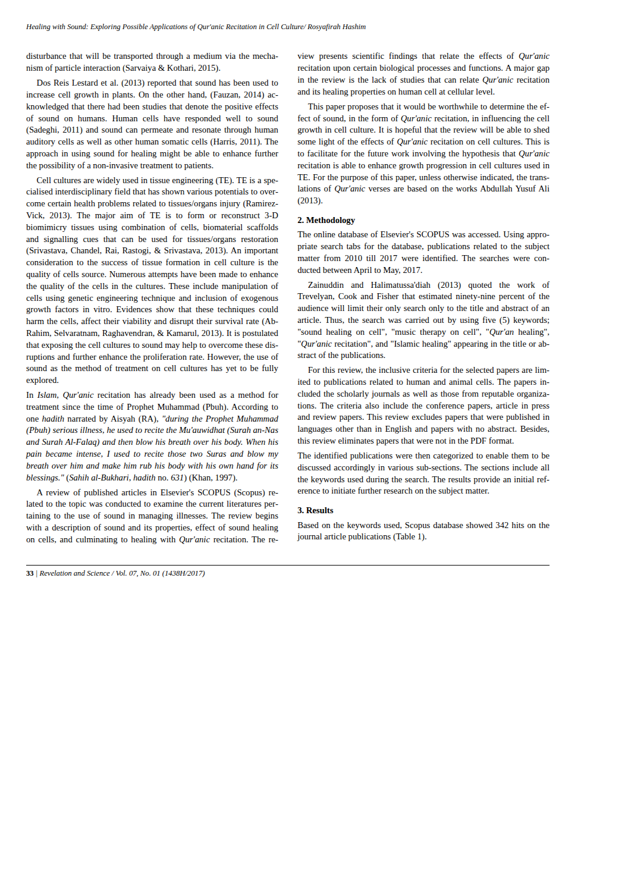Healing with Sound: Exploring Possible Applications of Qur'anic Recitation in Cell Culture/ Rosyafirah Hashim
disturbance that will be transported through a medium via the mechanism of particle interaction (Sarvaiya & Kothari, 2015).
Dos Reis Lestard et al. (2013) reported that sound has been used to increase cell growth in plants. On the other hand, (Fauzan, 2014) acknowledged that there had been studies that denote the positive effects of sound on humans. Human cells have responded well to sound (Sadeghi, 2011) and sound can permeate and resonate through human auditory cells as well as other human somatic cells (Harris, 2011). The approach in using sound for healing might be able to enhance further the possibility of a non-invasive treatment to patients.
Cell cultures are widely used in tissue engineering (TE). TE is a specialised interdisciplinary field that has shown various potentials to overcome certain health problems related to tissues/organs injury (Ramirez-Vick, 2013). The major aim of TE is to form or reconstruct 3-D biomimicry tissues using combination of cells, biomaterial scaffolds and signalling cues that can be used for tissues/organs restoration (Srivastava, Chandel, Rai, Rastogi, & Srivastava, 2013). An important consideration to the success of tissue formation in cell culture is the quality of cells source. Numerous attempts have been made to enhance the quality of the cells in the cultures. These include manipulation of cells using genetic engineering technique and inclusion of exogenous growth factors in vitro. Evidences show that these techniques could harm the cells, affect their viability and disrupt their survival rate (Ab-Rahim, Selvaratnam, Raghavendran, & Kamarul, 2013). It is postulated that exposing the cell cultures to sound may help to overcome these disruptions and further enhance the proliferation rate. However, the use of sound as the method of treatment on cell cultures has yet to be fully explored.
In Islam, Qur'anic recitation has already been used as a method for treatment since the time of Prophet Muhammad (Pbuh). According to one hadith narrated by Aisyah (RA), "during the Prophet Muhammad (Pbuh) serious illness, he used to recite the Mu'auwidhat (Surah an-Nas and Surah Al-Falaq) and then blow his breath over his body. When his pain became intense, I used to recite those two Suras and blow my breath over him and make him rub his body with his own hand for its blessings." (Sahih al-Bukhari, hadith no. 631) (Khan, 1997).
A review of published articles in Elsevier's SCOPUS (Scopus) related to the topic was conducted to examine the current literatures pertaining to the use of sound in managing illnesses. The review begins with a description of sound and its properties, effect of sound healing on cells, and culminating to healing with Qur'anic recitation. The review presents scientific findings that relate the effects of Qur'anic recitation upon certain biological processes and functions. A major gap in the review is the lack of studies that can relate Qur'anic recitation and its healing properties on human cell at cellular level.
This paper proposes that it would be worthwhile to determine the effect of sound, in the form of Qur'anic recitation, in influencing the cell growth in cell culture. It is hopeful that the review will be able to shed some light of the effects of Qur'anic recitation on cell cultures. This is to facilitate for the future work involving the hypothesis that Qur'anic recitation is able to enhance growth progression in cell cultures used in TE. For the purpose of this paper, unless otherwise indicated, the translations of Qur'anic verses are based on the works Abdullah Yusuf Ali (2013).
2. Methodology
The online database of Elsevier's SCOPUS was accessed. Using appropriate search tabs for the database, publications related to the subject matter from 2010 till 2017 were identified. The searches were conducted between April to May, 2017.
Zainuddin and Halimatussa'diah (2013) quoted the work of Trevelyan, Cook and Fisher that estimated ninety-nine percent of the audience will limit their only search only to the title and abstract of an article. Thus, the search was carried out by using five (5) keywords; "sound healing on cell", "music therapy on cell", "Qur'an healing", "Qur'anic recitation", and "Islamic healing" appearing in the title or abstract of the publications.
For this review, the inclusive criteria for the selected papers are limited to publications related to human and animal cells. The papers included the scholarly journals as well as those from reputable organizations. The criteria also include the conference papers, article in press and review papers. This review excludes papers that were published in languages other than in English and papers with no abstract. Besides, this review eliminates papers that were not in the PDF format.
The identified publications were then categorized to enable them to be discussed accordingly in various sub-sections. The sections include all the keywords used during the search. The results provide an initial reference to initiate further research on the subject matter.
3. Results
Based on the keywords used, Scopus database showed 342 hits on the journal article publications (Table 1).
33 | Revelation and Science / Vol. 07, No. 01 (1438H/2017)